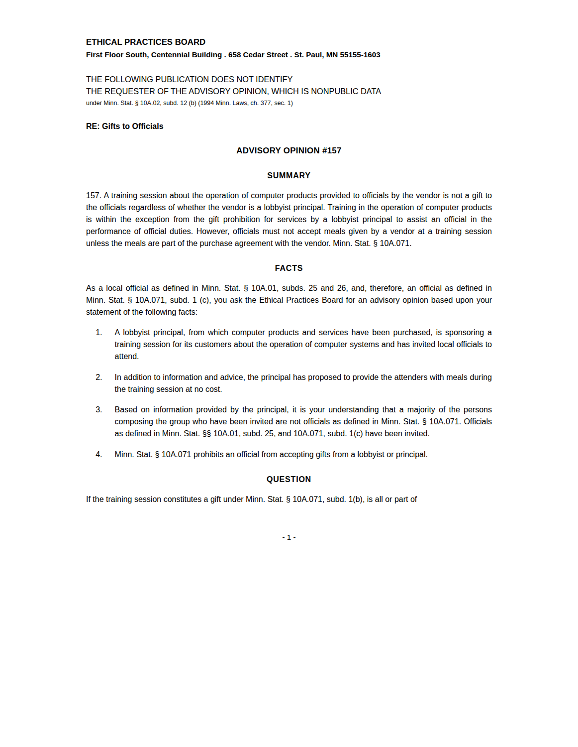ETHICAL PRACTICES BOARD
First Floor South, Centennial Building . 658 Cedar Street . St. Paul, MN 55155-1603
THE FOLLOWING PUBLICATION DOES NOT IDENTIFY
THE REQUESTER OF THE ADVISORY OPINION, WHICH IS NONPUBLIC DATA
under Minn. Stat. § 10A.02, subd. 12 (b) (1994 Minn. Laws, ch. 377, sec. 1)
RE: Gifts to Officials
ADVISORY OPINION #157
SUMMARY
157. A training session about the operation of computer products provided to officials by the vendor is not a gift to the officials regardless of whether the vendor is a lobbyist principal. Training in the operation of computer products is within the exception from the gift prohibition for services by a lobbyist principal to assist an official in the performance of official duties. However, officials must not accept meals given by a vendor at a training session unless the meals are part of the purchase agreement with the vendor. Minn. Stat. § 10A.071.
FACTS
As a local official as defined in Minn. Stat. § 10A.01, subds. 25 and 26, and, therefore, an official as defined in Minn. Stat. § 10A.071, subd. 1 (c), you ask the Ethical Practices Board for an advisory opinion based upon your statement of the following facts:
A lobbyist principal, from which computer products and services have been purchased, is sponsoring a training session for its customers about the operation of computer systems and has invited local officials to attend.
In addition to information and advice, the principal has proposed to provide the attenders with meals during the training session at no cost.
Based on information provided by the principal, it is your understanding that a majority of the persons composing the group who have been invited are not officials as defined in Minn. Stat. § 10A.071. Officials as defined in Minn. Stat. §§ 10A.01, subd. 25, and 10A.071, subd. 1(c) have been invited.
Minn. Stat. § 10A.071 prohibits an official from accepting gifts from a lobbyist or principal.
QUESTION
If the training session constitutes a gift under Minn. Stat. § 10A.071, subd. 1(b), is all or part of
- 1 -